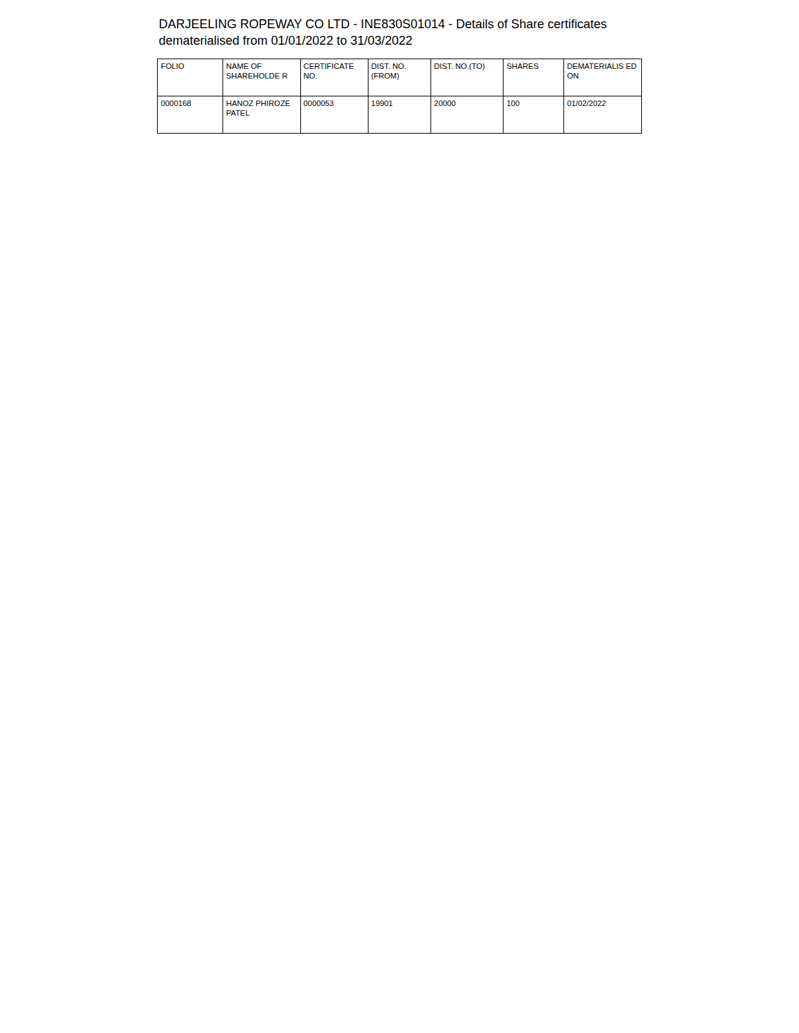DARJEELING ROPEWAY CO LTD - INE830S01014 - Details of Share certificates dematerialised from 01/01/2022 to 31/03/2022
| FOLIO | NAME OF SHAREHOLDE R | CERTIFICATE NO. | DIST. NO. (FROM) | DIST. NO.(TO) | SHARES | DEMATERIALIS ED ON |
| --- | --- | --- | --- | --- | --- | --- |
| 0000168 | HANOZ PHIROZE PATEL | 0000053 | 19901 | 20000 | 100 | 01/02/2022 |